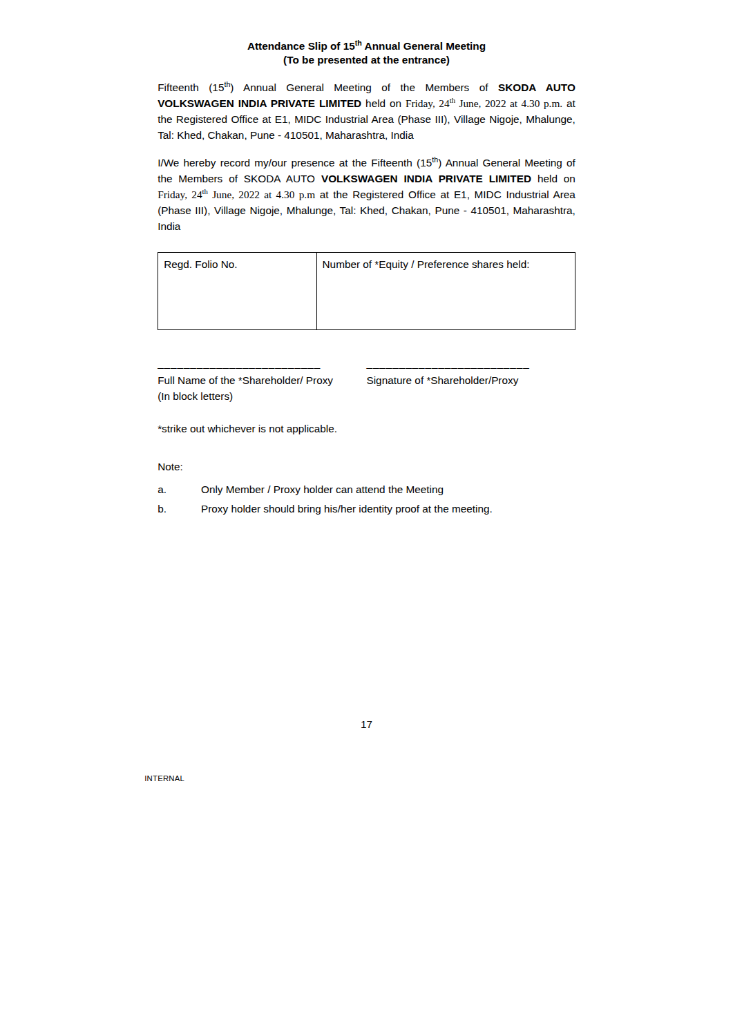Attendance Slip of 15th Annual General Meeting (To be presented at the entrance)
Fifteenth (15th) Annual General Meeting of the Members of SKODA AUTO VOLKSWAGEN INDIA PRIVATE LIMITED held on Friday, 24th June, 2022 at 4.30 p.m. at the Registered Office at E1, MIDC Industrial Area (Phase III), Village Nigoje, Mhalunge, Tal: Khed, Chakan, Pune - 410501, Maharashtra, India
I/We hereby record my/our presence at the Fifteenth (15th) Annual General Meeting of the Members of SKODA AUTO VOLKSWAGEN INDIA PRIVATE LIMITED held on Friday, 24th June, 2022 at 4.30 p.m at the Registered Office at E1, MIDC Industrial Area (Phase III), Village Nigoje, Mhalunge, Tal: Khed, Chakan, Pune - 410501, Maharashtra, India
| Regd. Folio No. | Number of *Equity / Preference shares held: |
| _________________________ Full Name of the *Shareholder/ Proxy (In block letters) | _________________________ Signature of *Shareholder/Proxy |
*strike out whichever is not applicable.
Note:
| a. | Only Member / Proxy holder can attend the Meeting |
| b. | Proxy holder should bring his/her identity proof at the meeting. |
17
INTERNAL